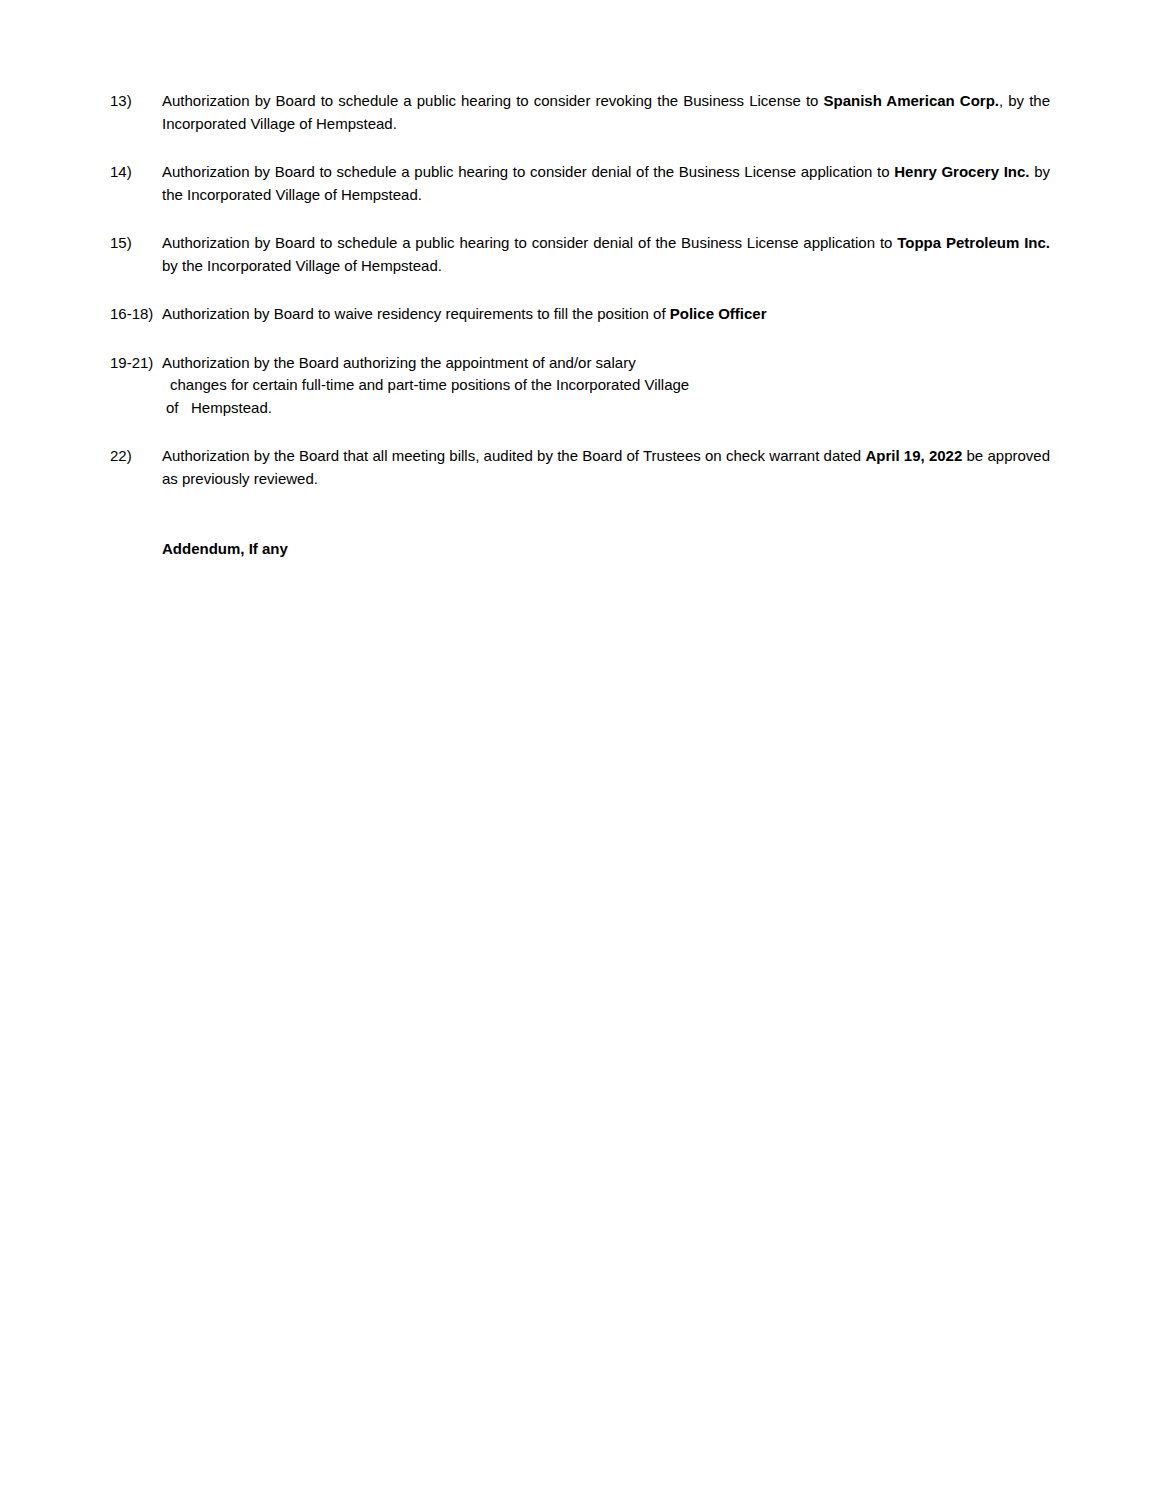13) Authorization by Board to schedule a public hearing to consider revoking the Business License to Spanish American Corp., by the Incorporated Village of Hempstead.
14) Authorization by Board to schedule a public hearing to consider denial of the Business License application to Henry Grocery Inc. by the Incorporated Village of Hempstead.
15) Authorization by Board to schedule a public hearing to consider denial of the Business License application to Toppa Petroleum Inc. by the Incorporated Village of Hempstead.
16-18) Authorization by Board to waive residency requirements to fill the position of Police Officer
19-21) Authorization by the Board authorizing the appointment of and/or salary changes for certain full-time and part-time positions of the Incorporated Village of Hempstead.
22) Authorization by the Board that all meeting bills, audited by the Board of Trustees on check warrant dated April 19, 2022 be approved as previously reviewed.
Addendum, If any